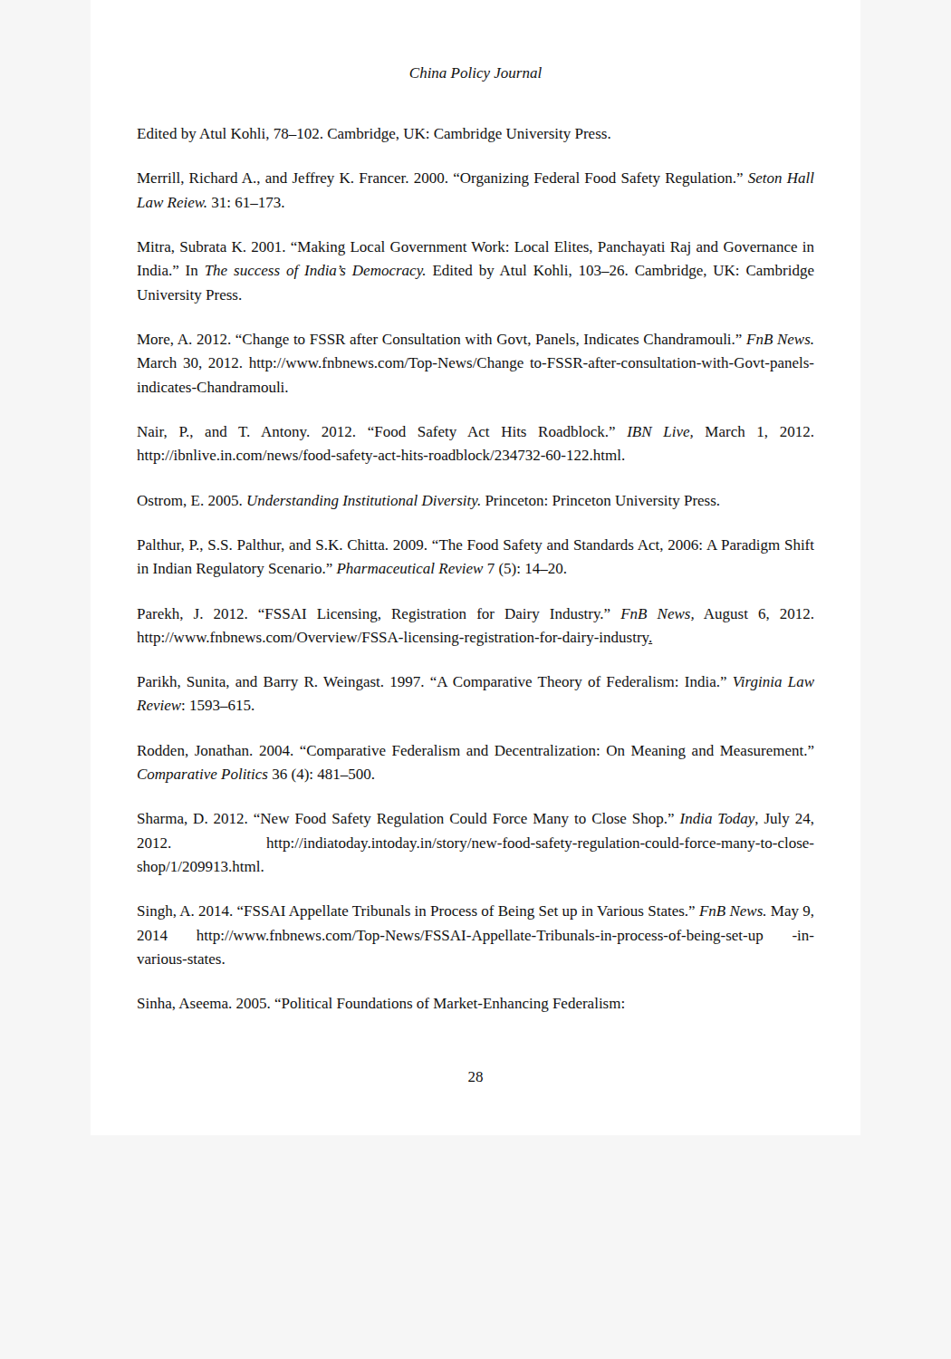China Policy Journal
Edited by Atul Kohli, 78–102. Cambridge, UK: Cambridge University Press.
Merrill, Richard A., and Jeffrey K. Francer. 2000. “Organizing Federal Food Safety Regulation.” Seton Hall Law Reiew. 31: 61–173.
Mitra, Subrata K. 2001. “Making Local Government Work: Local Elites, Panchayati Raj and Governance in India.” In The success of India’s Democracy. Edited by Atul Kohli, 103–26. Cambridge, UK: Cambridge University Press.
More, A. 2012. “Change to FSSR after Consultation with Govt, Panels, Indicates Chandramouli.” FnB News. March 30, 2012. http://www.fnbnews.com/Top-News/Change to-FSSR-after-consultation-with-Govt-panels-indicates-Chandramouli.
Nair, P., and T. Antony. 2012. “Food Safety Act Hits Roadblock.” IBN Live, March 1, 2012. http://ibnlive.in.com/news/food-safety-act-hits-roadblock/234732-60-122.html.
Ostrom, E. 2005. Understanding Institutional Diversity. Princeton: Princeton University Press.
Palthur, P., S.S. Palthur, and S.K. Chitta. 2009. “The Food Safety and Standards Act, 2006: A Paradigm Shift in Indian Regulatory Scenario.” Pharmaceutical Review 7 (5): 14–20.
Parekh, J. 2012. “FSSAI Licensing, Registration for Dairy Industry.” FnB News, August 6, 2012. http://www.fnbnews.com/Overview/FSSA-licensing-registration-for-dairy-industry.
Parikh, Sunita, and Barry R. Weingast. 1997. “A Comparative Theory of Federalism: India.” Virginia Law Review: 1593–615.
Rodden, Jonathan. 2004. “Comparative Federalism and Decentralization: On Meaning and Measurement.” Comparative Politics 36 (4): 481–500.
Sharma, D. 2012. “New Food Safety Regulation Could Force Many to Close Shop.” India Today, July 24, 2012. http://indiatoday.intoday.in/story/new-food-safety-regulation-could-force-many-to-close-shop/1/209913.html.
Singh, A. 2014. “FSSAI Appellate Tribunals in Process of Being Set up in Various States.” FnB News. May 9, 2014 http://www.fnbnews.com/Top-News/FSSAI-Appellate-Tribunals-in-process-of-being-set-up -in-various-states.
Sinha, Aseema. 2005. “Political Foundations of Market-Enhancing Federalism:
28